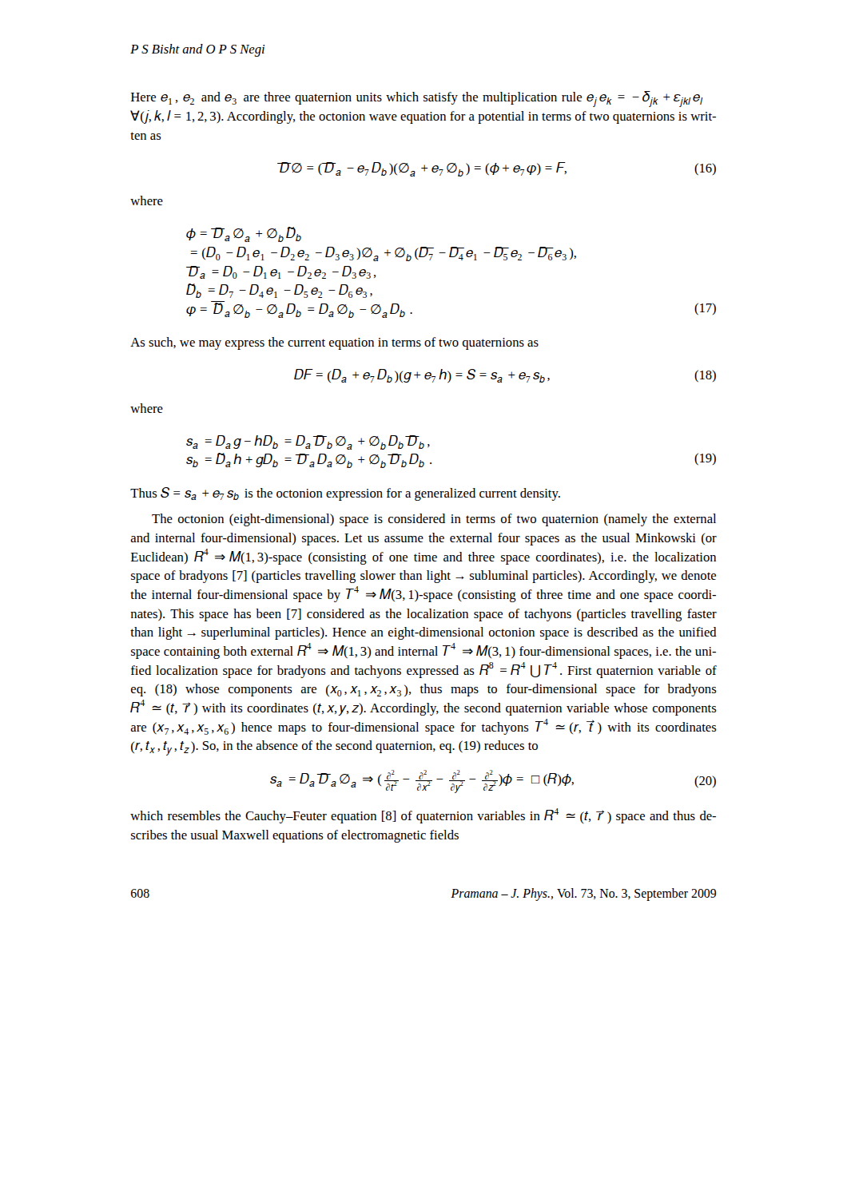P S Bisht and O P S Negi
Here e1, e2 and e3 are three quaternion units which satisfy the multiplication rule ejek=−δjk+εjklel ∀(j,k,l=1,2,3). Accordingly, the octonion wave equation for a potential in terms of two quaternions is written as
D― ∅ = (D―a −e7Db) (∅a+e7∅b) = (ϕ+e7φ) =F, (16)
where
ϕ= D―a ∅a + ∅b D~b = (D0−D1e1 −D2e2 −D3e3) ∅a + ∅b ( D7― − D4― e1 − D5― e2 − D6― e3 ), D―a = D0−D1e1 −D2e2 −D3e3, D~b = D7−D4e1 −D5e2 −D6e3, φ= D~―a ∅b − ∅a Db = Da∅b − ∅aDb.
(17)
As such, we may express the current equation in terms of two quaternions as
DF= (Da+e7Db) (g+e7h) =S=sa+e7sb, (18)
where
sa= Dag −hDb = Da D―b ∅a + ∅b Db D―b, sb= D~ah +gDb = D―a Da ∅b + ∅b D―b Db.
(19)
Thus S=sa+e7sb is the octonion expression for a generalized current density.
The octonion (eight-dimensional) space is considered in terms of two quaternion (namely the external and internal four-dimensional) spaces. Let us assume the external four spaces as the usual Minkowski (or Euclidean) R4⇒M(1,3)-space (consisting of one time and three space coordinates), i.e. the localization space of bradyons [7] (particles travelling slower than light → subluminal particles). Accordingly, we denote the internal four-dimensional space by T4⇒M(3,1)-space (consisting of three time and one space coordinates). This space has been [7] considered as the localization space of tachyons (particles travelling faster than light → superluminal particles). Hence an eight-dimensional octonion space is described as the unified space containing both external R4⇒M(1,3) and internal T4⇒M(3,1) four-dimensional spaces, i.e. the unified localization space for bradyons and tachyons expressed as R8=R4⋃T4. First quaternion variable of eq. (18) whose components are (x0,x1,x2,x3), thus maps to four-dimensional space for bradyons R4≃(t,r→) with its coordinates (t,x,y,z). Accordingly, the second quaternion variable whose components are (x7,x4,x5,x6) hence maps to four-dimensional space for tachyons T4≃(r,t→) with its coordinates (r,tx,ty,tz). So, in the absence of the second quaternion, eq. (19) reduces to
sa= Da D―a ∅a ⇒ ( ∂2∂t2 − ∂2∂x2 − ∂2∂y2 − ∂2∂z2 ) ϕ = □(R)ϕ, (20)
which resembles the Cauchy–Feuter equation [8] of quaternion variables in R4≃(t,r→) space and thus describes the usual Maxwell equations of electromagnetic fields
608 Pramana – J. Phys., Vol. 73, No. 3, September 2009